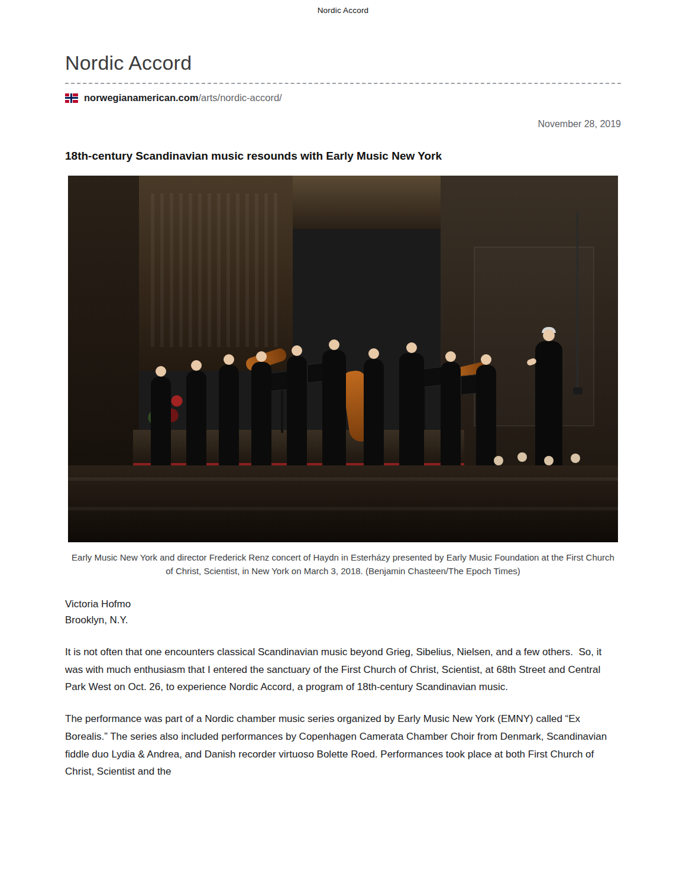Nordic Accord
Nordic Accord
norwegianamerican.com/arts/nordic-accord/
November 28, 2019
18th-century Scandinavian music resounds with Early Music New York
Early Music New York and director Frederick Renz concert of Haydn in Esterházy presented by Early Music Foundation at the First Church of Christ, Scientist, in New York on March 3, 2018. (Benjamin Chasteen/The Epoch Times)
Victoria Hofmo
Brooklyn, N.Y.
It is not often that one encounters classical Scandinavian music beyond Grieg, Sibelius, Nielsen, and a few others. So, it was with much enthusiasm that I entered the sanctuary of the First Church of Christ, Scientist, at 68th Street and Central Park West on Oct. 26, to experience Nordic Accord, a program of 18th-century Scandinavian music.
The performance was part of a Nordic chamber music series organized by Early Music New York (EMNY) called “Ex Borealis.” The series also included performances by Copenhagen Camerata Chamber Choir from Denmark, Scandinavian fiddle duo Lydia & Andrea, and Danish recorder virtuoso Bolette Roed. Performances took place at both First Church of Christ, Scientist and the